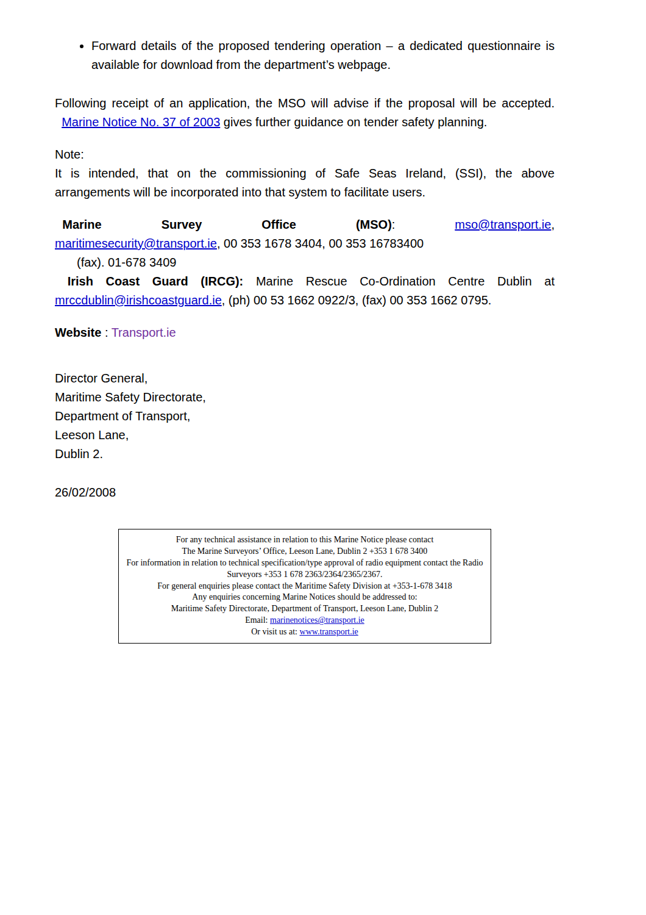Forward details of the proposed tendering operation – a dedicated questionnaire is available for download from the department’s webpage.
Following receipt of an application, the MSO will advise if the proposal will be accepted. Marine Notice No. 37 of 2003 gives further guidance on tender safety planning.
Note:
It is intended, that on the commissioning of Safe Seas Ireland, (SSI), the above arrangements will be incorporated into that system to facilitate users.
Marine Survey Office (MSO): mso@transport.ie, maritimesecurity@transport.ie, 00 353 1678 3404, 00 353 16783400
(fax). 01-678 3409
Irish Coast Guard (IRCG): Marine Rescue Co-Ordination Centre Dublin at mrccdublin@irishcoastguard.ie, (ph) 00 53 1662 0922/3, (fax) 00 353 1662 0795.
Website : Transport.ie
Director General,
Maritime Safety Directorate,
Department of Transport,
Leeson Lane,
Dublin 2.
26/02/2008
For any technical assistance in relation to this Marine Notice please contact
The Marine Surveyors’ Office, Leeson Lane, Dublin 2 +353 1 678 3400
For information in relation to technical specification/type approval of radio equipment contact the Radio Surveyors +353 1 678 2363/2364/2365/2367.
For general enquiries please contact the Maritime Safety Division at +353-1-678 3418
Any enquiries concerning Marine Notices should be addressed to:
Maritime Safety Directorate, Department of Transport, Leeson Lane, Dublin 2
Email: marinenotices@transport.ie
Or visit us at: www.transport.ie